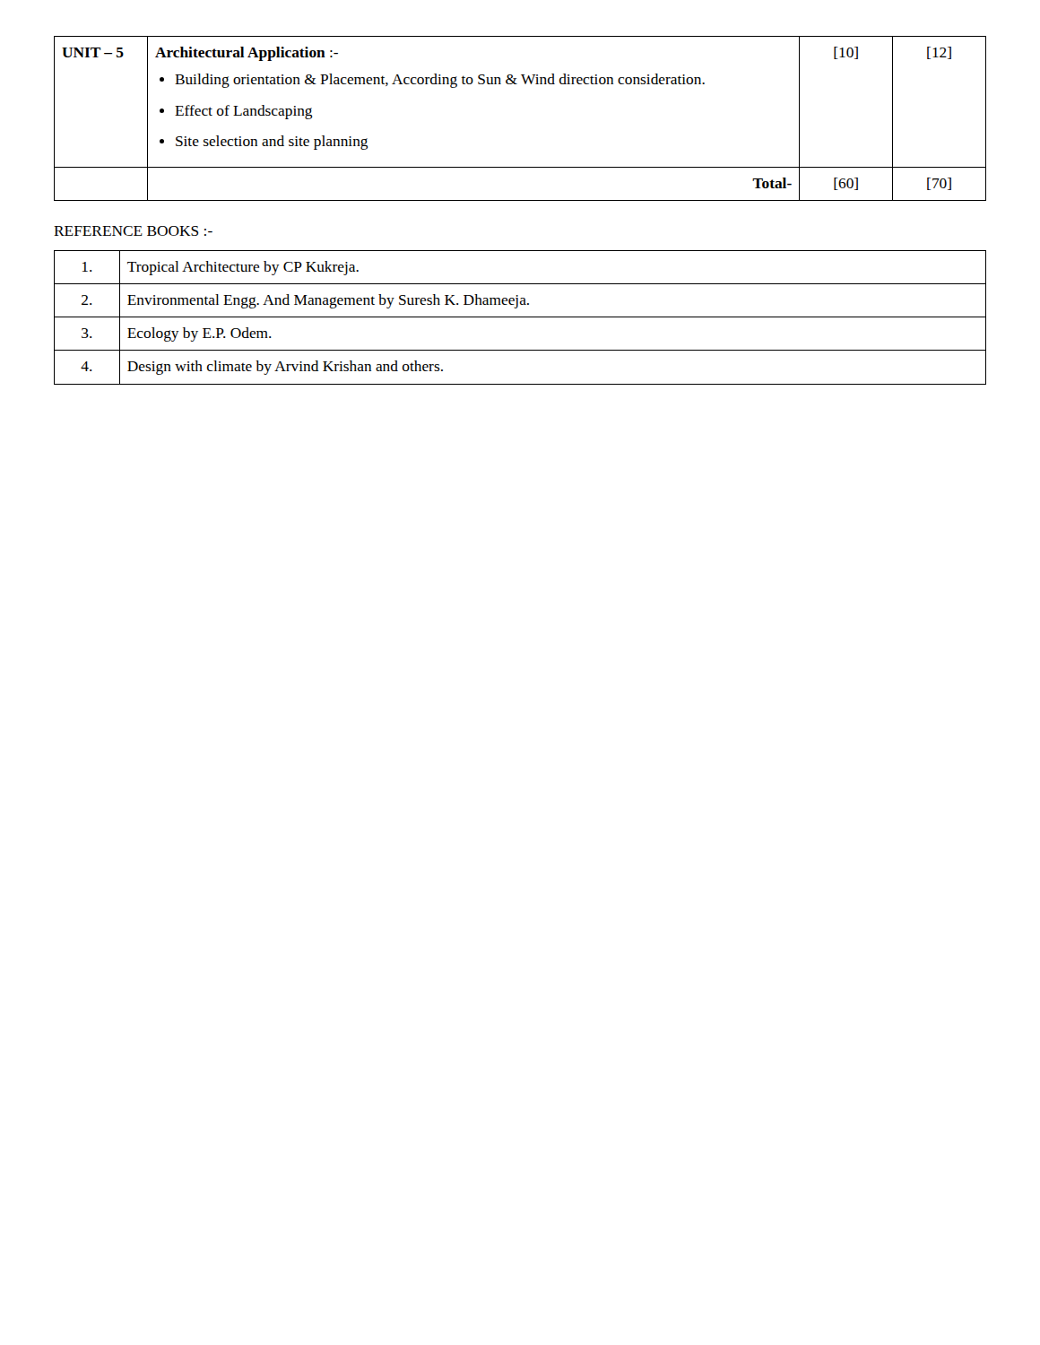| UNIT – 5 | Architectural Application :- Building orientation & Placement, According to Sun & Wind direction consideration. Effect of Landscaping Site selection and site planning | [10] | [12] |
| | Total- | [60] | [70] |
REFERENCE BOOKS :-
| 1. | Tropical Architecture by CP Kukreja. |
| 2. | Environmental Engg. And Management by Suresh K. Dhameeja. |
| 3. | Ecology by E.P. Odem. |
| 4. | Design with climate by Arvind Krishan and others. |